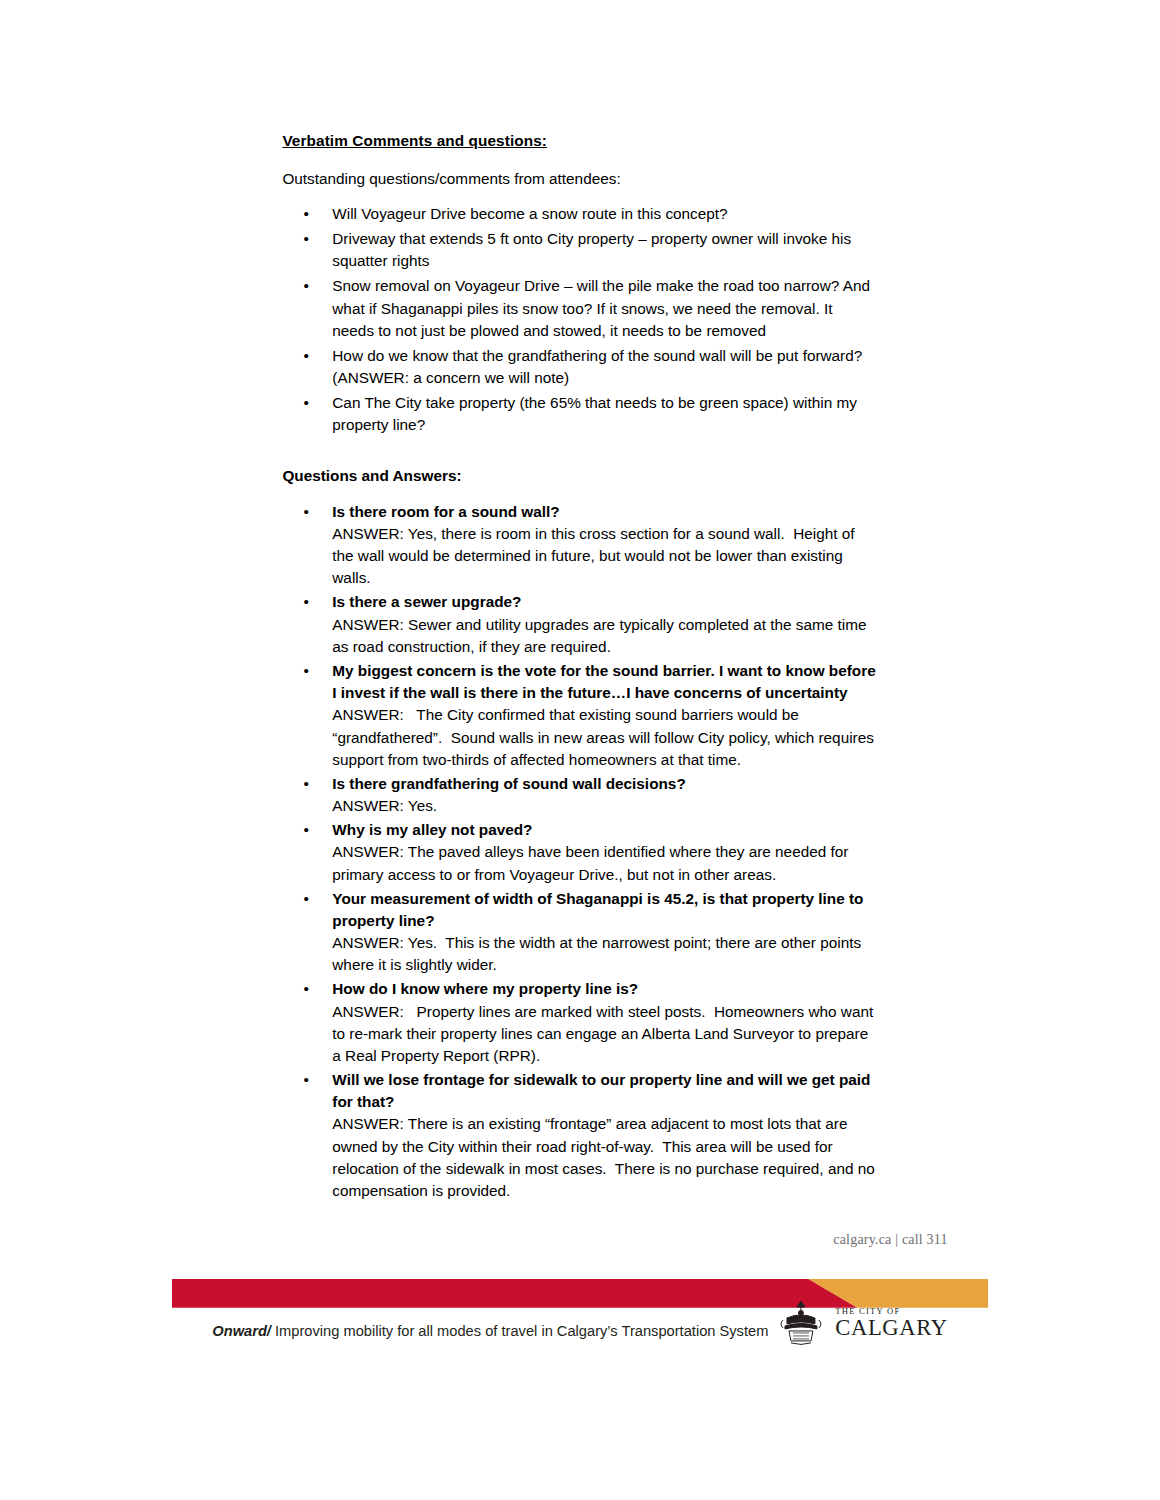Verbatim Comments and questions:
Outstanding questions/comments from attendees:
Will Voyageur Drive become a snow route in this concept?
Driveway that extends 5 ft onto City property – property owner will invoke his squatter rights
Snow removal on Voyageur Drive – will the pile make the road too narrow? And what if Shaganappi piles its snow too? If it snows, we need the removal. It needs to not just be plowed and stowed, it needs to be removed
How do we know that the grandfathering of the sound wall will be put forward? (ANSWER: a concern we will note)
Can The City take property (the 65% that needs to be green space) within my property line?
Questions and Answers:
Is there room for a sound wall? ANSWER: Yes, there is room in this cross section for a sound wall. Height of the wall would be determined in future, but would not be lower than existing walls.
Is there a sewer upgrade? ANSWER: Sewer and utility upgrades are typically completed at the same time as road construction, if they are required.
My biggest concern is the vote for the sound barrier. I want to know before I invest if the wall is there in the future…I have concerns of uncertainty ANSWER: The City confirmed that existing sound barriers would be “grandfathered”. Sound walls in new areas will follow City policy, which requires support from two-thirds of affected homeowners at that time.
Is there grandfathering of sound wall decisions? ANSWER: Yes.
Why is my alley not paved? ANSWER: The paved alleys have been identified where they are needed for primary access to or from Voyageur Drive., but not in other areas.
Your measurement of width of Shaganappi is 45.2, is that property line to property line? ANSWER: Yes. This is the width at the narrowest point; there are other points where it is slightly wider.
How do I know where my property line is? ANSWER: Property lines are marked with steel posts. Homeowners who want to re-mark their property lines can engage an Alberta Land Surveyor to prepare a Real Property Report (RPR).
Will we lose frontage for sidewalk to our property line and will we get paid for that? ANSWER: There is an existing “frontage” area adjacent to most lots that are owned by the City within their road right-of-way. This area will be used for relocation of the sidewalk in most cases. There is no purchase required, and no compensation is provided.
calgary.ca | call 311
Onward/ Improving mobility for all modes of travel in Calgary’s Transportation System
THE CITY OF CALGARY